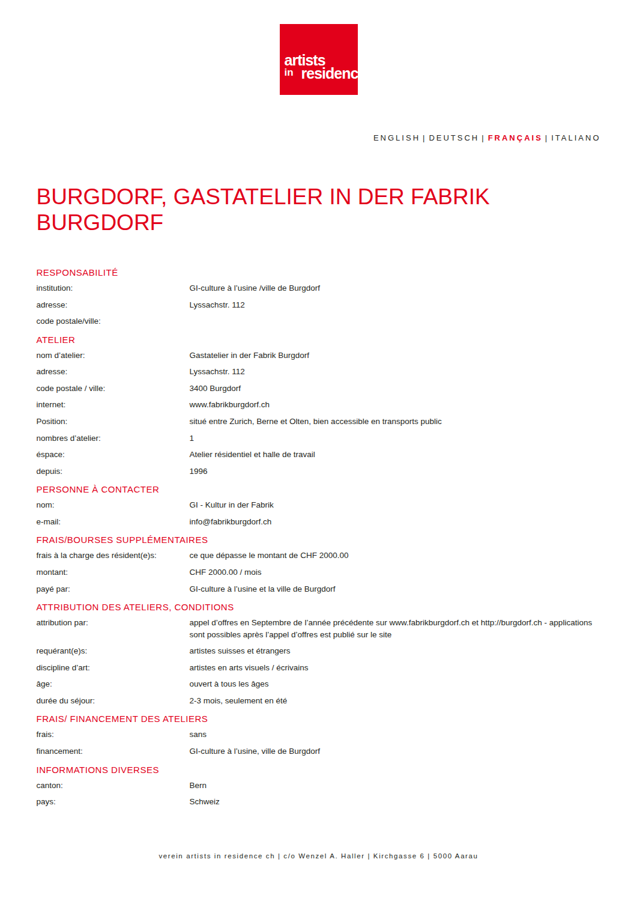artists in residence
ENGLISH|DEUTSCH|FRANÇAIS|ITALIANO
Burgdorf, Gastatelier in der Fabrik Burgdorf
Responsabilité
| institution: | GI-culture à l’usine /ville de Burgdorf |
| adresse: | Lyssachstr. 112 |
| code postale/ville: | |
Atelier
| nom d’atelier: | Gastatelier in der Fabrik Burgdorf |
| adresse: | Lyssachstr. 112 |
| code postale / ville: | 3400 Burgdorf |
| internet: | www.fabrikburgdorf.ch |
| Position: | situé entre Zurich, Berne et Olten, bien accessible en transports public |
| nombres d’atelier: | 1 |
| éspace: | Atelier résidentiel et halle de travail |
| depuis: | 1996 |
Personne à contacter
| nom: | GI - Kultur in der Fabrik |
| e-mail: | info@fabrikburgdorf.ch |
Frais/bourses supplémentaires
| frais à la charge des résident(e)s: | ce que dépasse le montant de CHF 2000.00 |
| montant: | CHF 2000.00 / mois |
| payé par: | GI-culture à l’usine et la ville de Burgdorf |
Attribution des ateliers, conditions
| attribution par: | appel d’offres en Septembre de l’année précédente sur www.fabrikburgdorf.ch et http://burgdorf.ch - applications sont possibles après l’appel d’offres est publié sur le site |
| requérant(e)s: | artistes suisses et étrangers |
| discipline d’art: | artistes en arts visuels / écrivains |
| âge: | ouvert à tous les âges |
| durée du séjour: | 2-3 mois, seulement en été |
Frais/ financement des ateliers
| frais: | sans |
| financement: | GI-culture à l’usine, ville de Burgdorf |
Informations diverses
| canton: | Bern |
| pays: | Schweiz |
verein artists in residence ch | c/o Wenzel A. Haller | Kirchgasse 6 | 5000 Aarau